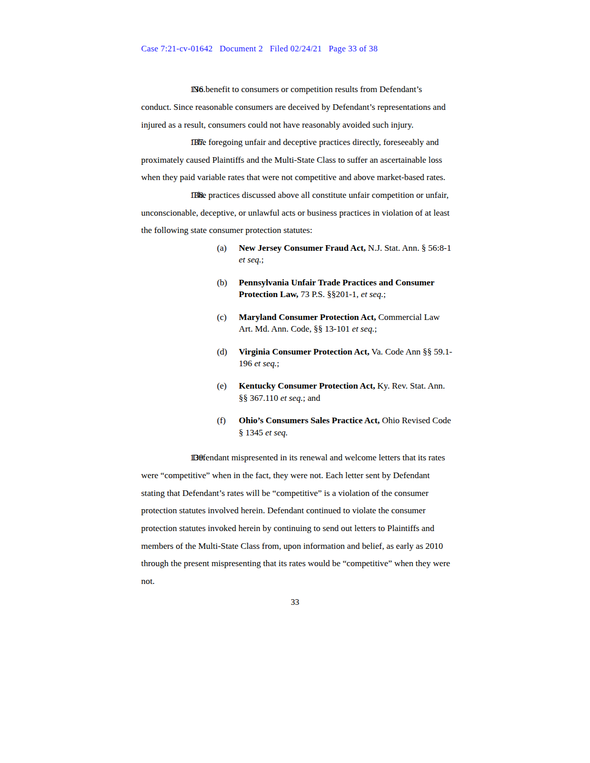Case 7:21-cv-01642 Document 2 Filed 02/24/21 Page 33 of 38
136. No benefit to consumers or competition results from Defendant’s conduct. Since reasonable consumers are deceived by Defendant’s representations and injured as a result, consumers could not have reasonably avoided such injury.
137. The foregoing unfair and deceptive practices directly, foreseeably and proximately caused Plaintiffs and the Multi-State Class to suffer an ascertainable loss when they paid variable rates that were not competitive and above market-based rates.
138. The practices discussed above all constitute unfair competition or unfair, unconscionable, deceptive, or unlawful acts or business practices in violation of at least the following state consumer protection statutes:
(a) New Jersey Consumer Fraud Act, N.J. Stat. Ann. § 56:8-1 et seq.;
(b) Pennsylvania Unfair Trade Practices and Consumer Protection Law, 73 P.S. §§201-1, et seq.;
(c) Maryland Consumer Protection Act, Commercial Law Art. Md. Ann. Code, §§ 13-101 et seq.;
(d) Virginia Consumer Protection Act, Va. Code Ann §§ 59.1-196 et seq.;
(e) Kentucky Consumer Protection Act, Ky. Rev. Stat. Ann. §§ 367.110 et seq.; and
(f) Ohio’s Consumers Sales Practice Act, Ohio Revised Code § 1345 et seq.
139. Defendant mispresented in its renewal and welcome letters that its rates were “competitive” when in the fact, they were not. Each letter sent by Defendant stating that Defendant’s rates will be “competitive” is a violation of the consumer protection statutes involved herein. Defendant continued to violate the consumer protection statutes invoked herein by continuing to send out letters to Plaintiffs and members of the Multi-State Class from, upon information and belief, as early as 2010 through the present mispresenting that its rates would be “competitive” when they were not.
33